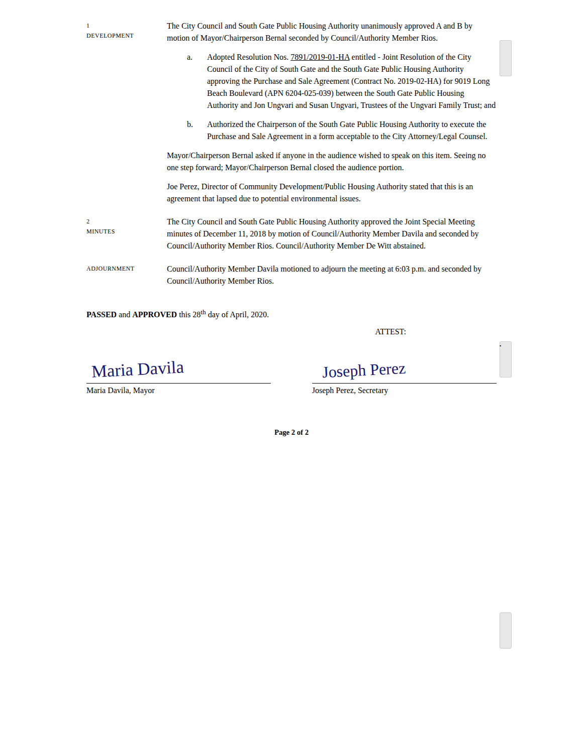.
1 DEVELOPMENT
The City Council and South Gate Public Housing Authority unanimously approved A and B by motion of Mayor/Chairperson Bernal seconded by Council/Authority Member Rios.
a.
Adopted Resolution Nos. 7891/2019-01-HA entitled - Joint Resolution of the City Council of the City of South Gate and the South Gate Public Housing Authority approving the Purchase and Sale Agreement (Contract No. 2019-02-HA) for 9019 Long Beach Boulevard (APN 6204-025-039) between the South Gate Public Housing Authority and Jon Ungvari and Susan Ungvari, Trustees of the Ungvari Family Trust; and
b.
Authorized the Chairperson of the South Gate Public Housing Authority to execute the Purchase and Sale Agreement in a form acceptable to the City Attorney/Legal Counsel.
Mayor/Chairperson Bernal asked if anyone in the audience wished to speak on this item. Seeing no one step forward; Mayor/Chairperson Bernal closed the audience portion.
Joe Perez, Director of Community Development/Public Housing Authority stated that this is an agreement that lapsed due to potential environmental issues.
2 MINUTES
The City Council and South Gate Public Housing Authority approved the Joint Special Meeting minutes of December 11, 2018 by motion of Council/Authority Member Davila and seconded by Council/Authority Member Rios. Council/Authority Member De Witt abstained.
ADJOURNMENT
Council/Authority Member Davila motioned to adjourn the meeting at 6:03 p.m. and seconded by Council/Authority Member Rios.
PASSED and APPROVED this 28th day of April, 2020.
ATTEST:
Maria Davila
Maria Davila, Mayor
Joseph Perez
Joseph Perez, Secretary
Page 2 of 2